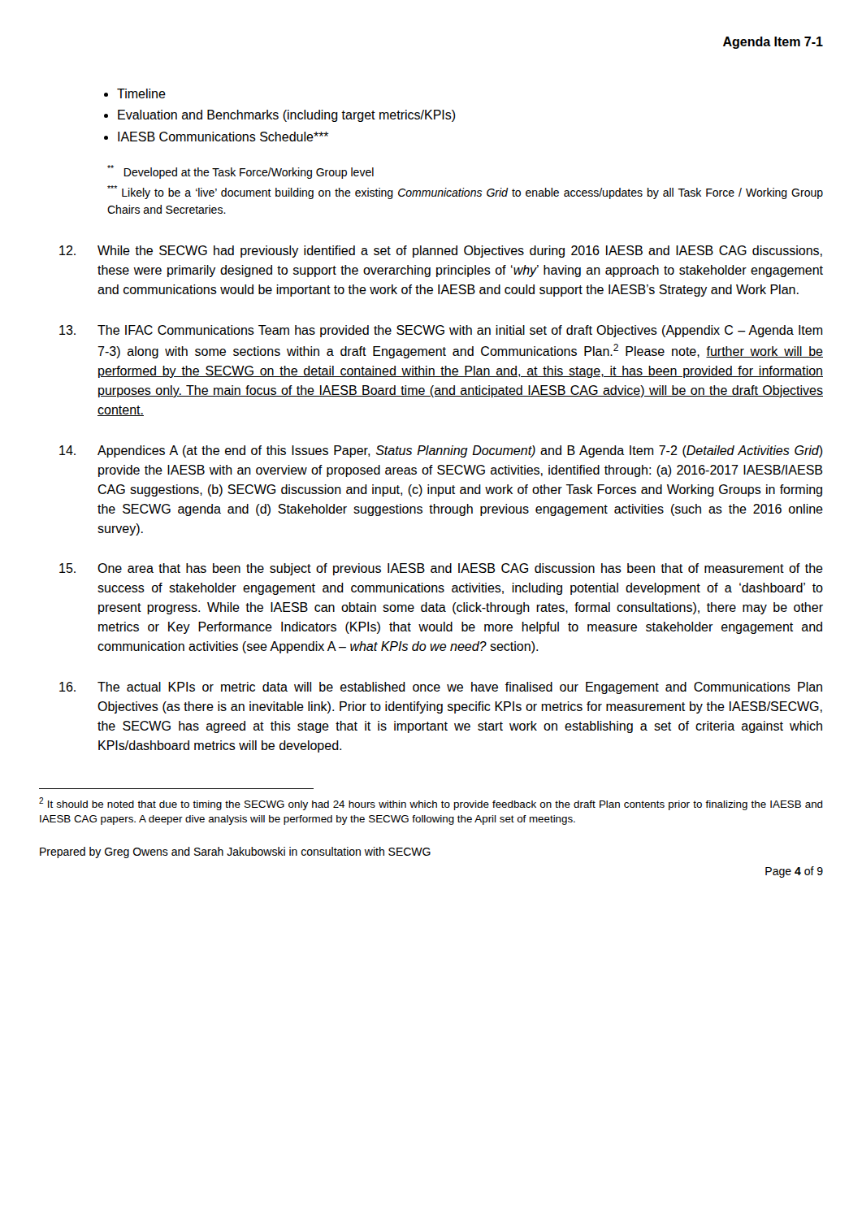Agenda Item 7-1
Timeline
Evaluation and Benchmarks (including target metrics/KPIs)
IAESB Communications Schedule***
** Developed at the Task Force/Working Group level
*** Likely to be a ‘live’ document building on the existing Communications Grid to enable access/updates by all Task Force / Working Group Chairs and Secretaries.
12.
While the SECWG had previously identified a set of planned Objectives during 2016 IAESB and IAESB CAG discussions, these were primarily designed to support the overarching principles of ‘why’ having an approach to stakeholder engagement and communications would be important to the work of the IAESB and could support the IAESB’s Strategy and Work Plan.
13.
The IFAC Communications Team has provided the SECWG with an initial set of draft Objectives (Appendix C – Agenda Item 7-3) along with some sections within a draft Engagement and Communications Plan.2 Please note, further work will be performed by the SECWG on the detail contained within the Plan and, at this stage, it has been provided for information purposes only. The main focus of the IAESB Board time (and anticipated IAESB CAG advice) will be on the draft Objectives content.
14.
Appendices A (at the end of this Issues Paper, Status Planning Document) and B Agenda Item 7-2 (Detailed Activities Grid) provide the IAESB with an overview of proposed areas of SECWG activities, identified through: (a) 2016-2017 IAESB/IAESB CAG suggestions, (b) SECWG discussion and input, (c) input and work of other Task Forces and Working Groups in forming the SECWG agenda and (d) Stakeholder suggestions through previous engagement activities (such as the 2016 online survey).
15.
One area that has been the subject of previous IAESB and IAESB CAG discussion has been that of measurement of the success of stakeholder engagement and communications activities, including potential development of a ‘dashboard’ to present progress. While the IAESB can obtain some data (click-through rates, formal consultations), there may be other metrics or Key Performance Indicators (KPIs) that would be more helpful to measure stakeholder engagement and communication activities (see Appendix A – what KPIs do we need? section).
16.
The actual KPIs or metric data will be established once we have finalised our Engagement and Communications Plan Objectives (as there is an inevitable link). Prior to identifying specific KPIs or metrics for measurement by the IAESB/SECWG, the SECWG has agreed at this stage that it is important we start work on establishing a set of criteria against which KPIs/dashboard metrics will be developed.
2 It should be noted that due to timing the SECWG only had 24 hours within which to provide feedback on the draft Plan contents prior to finalizing the IAESB and IAESB CAG papers. A deeper dive analysis will be performed by the SECWG following the April set of meetings.
Prepared by Greg Owens and Sarah Jakubowski in consultation with SECWG
Page 4 of 9